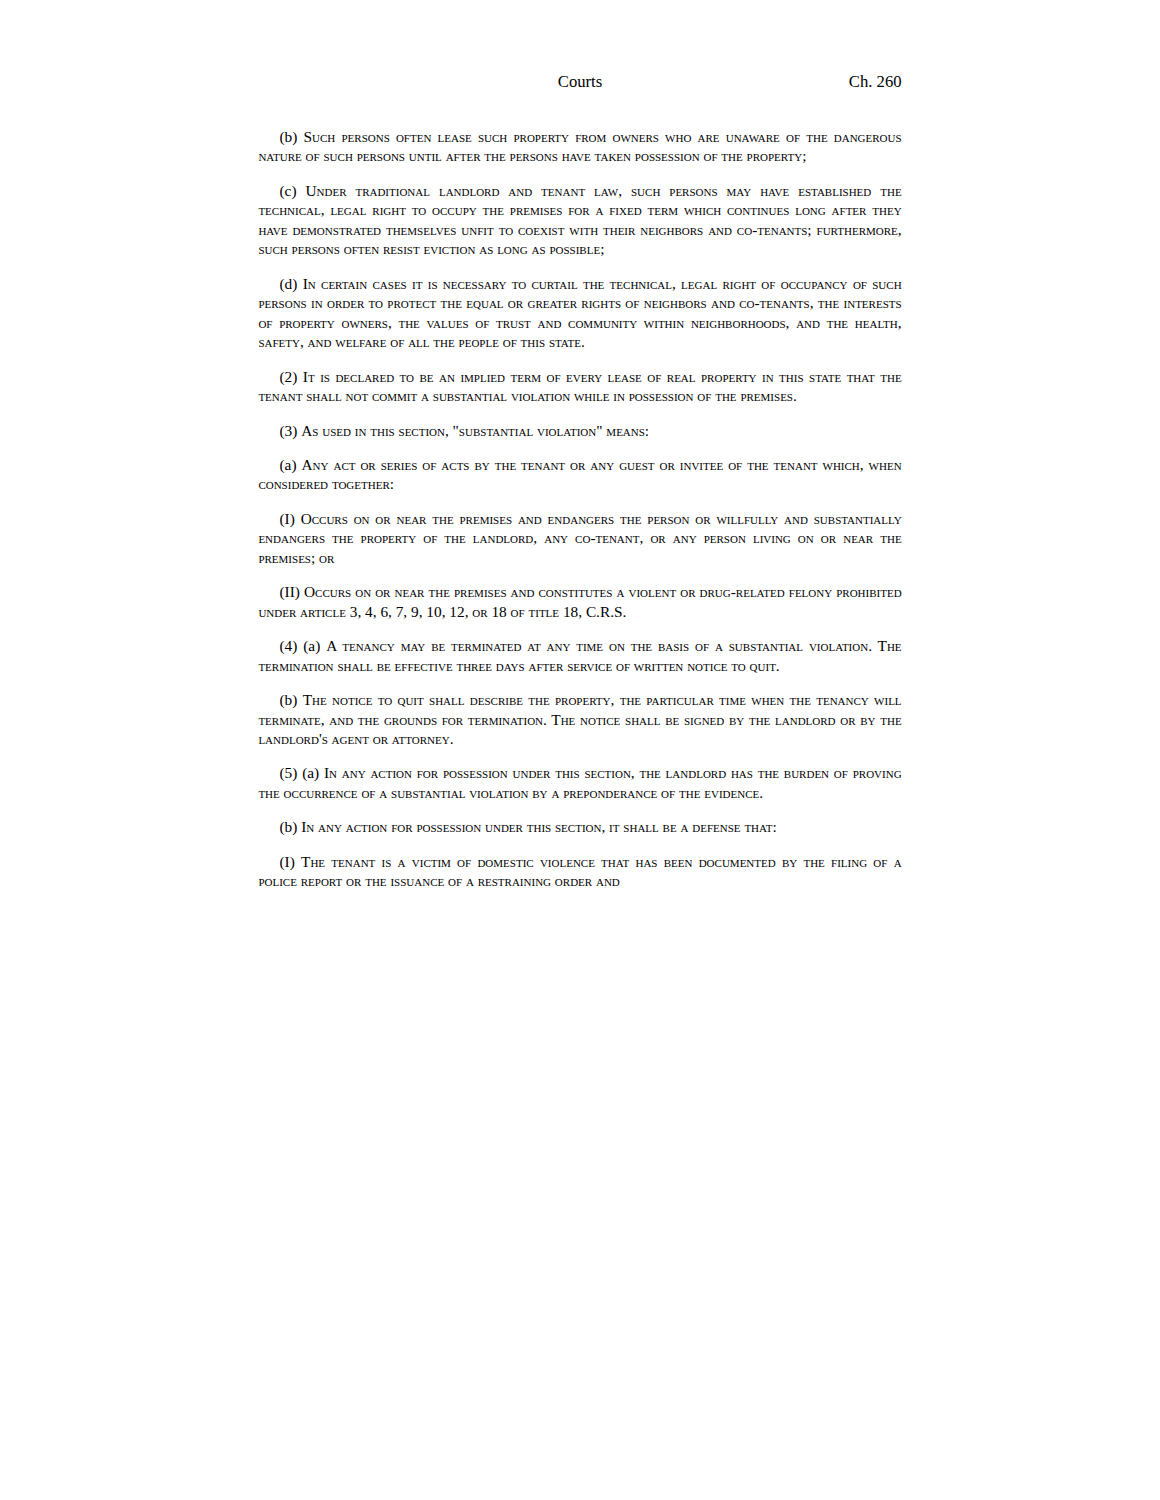Courts Ch. 260
(b) Such persons often lease such property from owners who are unaware of the dangerous nature of such persons until after the persons have taken possession of the property;
(c) Under traditional landlord and tenant law, such persons may have established the technical, legal right to occupy the premises for a fixed term which continues long after they have demonstrated themselves unfit to coexist with their neighbors and co-tenants; furthermore, such persons often resist eviction as long as possible;
(d) In certain cases it is necessary to curtail the technical, legal right of occupancy of such persons in order to protect the equal or greater rights of neighbors and co-tenants, the interests of property owners, the values of trust and community within neighborhoods, and the health, safety, and welfare of all the people of this state.
(2) It is declared to be an implied term of every lease of real property in this state that the tenant shall not commit a substantial violation while in possession of the premises.
(3) As used in this section, "substantial violation" means:
(a) Any act or series of acts by the tenant or any guest or invitee of the tenant which, when considered together:
(I) Occurs on or near the premises and endangers the person or willfully and substantially endangers the property of the landlord, any co-tenant, or any person living on or near the premises; or
(II) Occurs on or near the premises and constitutes a violent or drug-related felony prohibited under article 3, 4, 6, 7, 9, 10, 12, or 18 of title 18, C.R.S.
(4) (a) A tenancy may be terminated at any time on the basis of a substantial violation. The termination shall be effective three days after service of written notice to quit.
(b) The notice to quit shall describe the property, the particular time when the tenancy will terminate, and the grounds for termination. The notice shall be signed by the landlord or by the landlord's agent or attorney.
(5) (a) In any action for possession under this section, the landlord has the burden of proving the occurrence of a substantial violation by a preponderance of the evidence.
(b) In any action for possession under this section, it shall be a defense that:
(I) The tenant is a victim of domestic violence that has been documented by the filing of a police report or the issuance of a restraining order and